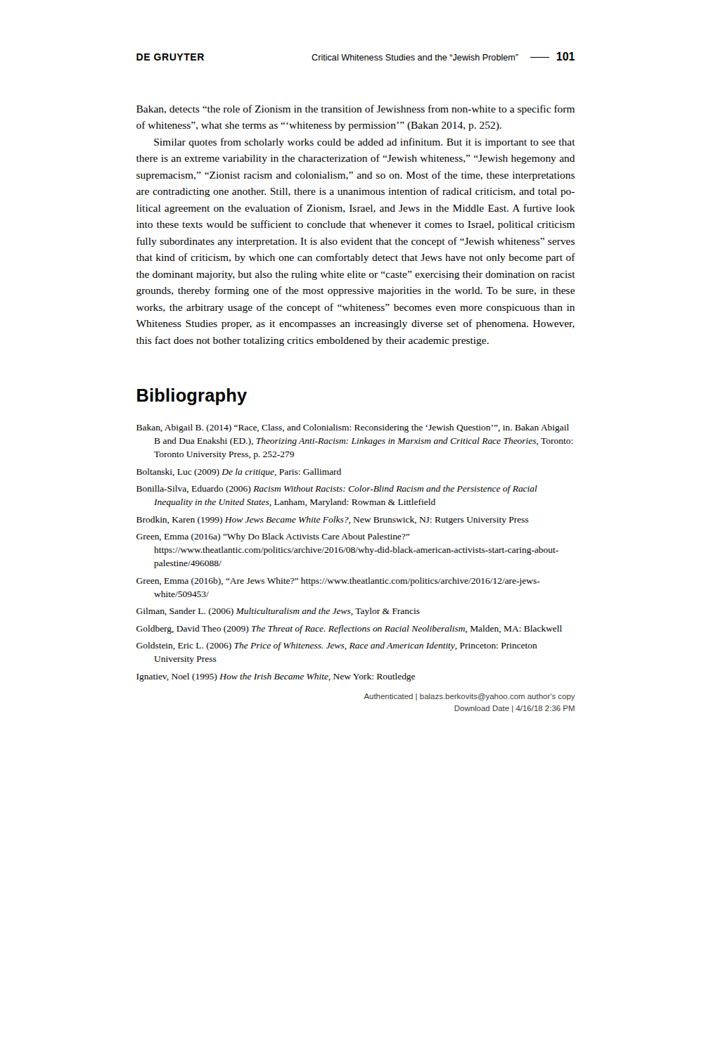De Gruyter
Critical Whiteness Studies and the “Jewish Problem”
101
Bakan, detects “the role of Zionism in the transition of Jewishness from non-white to a specific form of whiteness”, what she terms as “‘whiteness by permission’” (Bakan 2014, p. 252).
Similar quotes from scholarly works could be added ad infinitum. But it is important to see that there is an extreme variability in the characterization of “Jewish whiteness,” “Jewish hegemony and supremacism,” “Zionist racism and colonialism,” and so on. Most of the time, these interpretations are contradicting one another. Still, there is a unanimous intention of radical criticism, and total political agreement on the evaluation of Zionism, Israel, and Jews in the Middle East. A furtive look into these texts would be sufficient to conclude that whenever it comes to Israel, political criticism fully subordinates any interpretation. It is also evident that the concept of “Jewish whiteness” serves that kind of criticism, by which one can comfortably detect that Jews have not only become part of the dominant majority, but also the ruling white elite or “caste” exercising their domination on racist grounds, thereby forming one of the most oppressive majorities in the world. To be sure, in these works, the arbitrary usage of the concept of “whiteness” becomes even more conspicuous than in Whiteness Studies proper, as it encompasses an increasingly diverse set of phenomena. However, this fact does not bother totalizing critics emboldened by their academic prestige.
Bibliography
Bakan, Abigail B. (2014) “Race, Class, and Colonialism: Reconsidering the ‘Jewish Question’”, in. Bakan Abigail B and Dua Enakshi (ED.), Theorizing Anti-Racism: Linkages in Marxism and Critical Race Theories, Toronto: Toronto University Press, p. 252-279
Boltanski, Luc (2009) De la critique, Paris: Gallimard
Bonilla-Silva, Eduardo (2006) Racism Without Racists: Color-Blind Racism and the Persistence of Racial Inequality in the United States, Lanham, Maryland: Rowman & Littlefield
Brodkin, Karen (1999) How Jews Became White Folks?, New Brunswick, NJ: Rutgers University Press
Green, Emma (2016a) ”Why Do Black Activists Care About Palestine?” https://www.theatlantic.com/politics/archive/2016/08/why-did-black-american-activists-start-caring-about-palestine/496088/
Green, Emma (2016b), “Are Jews White?” https://www.theatlantic.com/politics/archive/2016/12/are-jews-white/509453/
Gilman, Sander L. (2006) Multiculturalism and the Jews, Taylor & Francis
Goldberg, David Theo (2009) The Threat of Race. Reflections on Racial Neoliberalism, Malden, MA: Blackwell
Goldstein, Eric L. (2006) The Price of Whiteness. Jews, Race and American Identity, Princeton: Princeton University Press
Ignatiev, Noel (1995) How the Irish Became White, New York: Routledge
Authenticated | balazs.berkovits@yahoo.com author's copy
Download Date | 4/16/18 2:36 PM